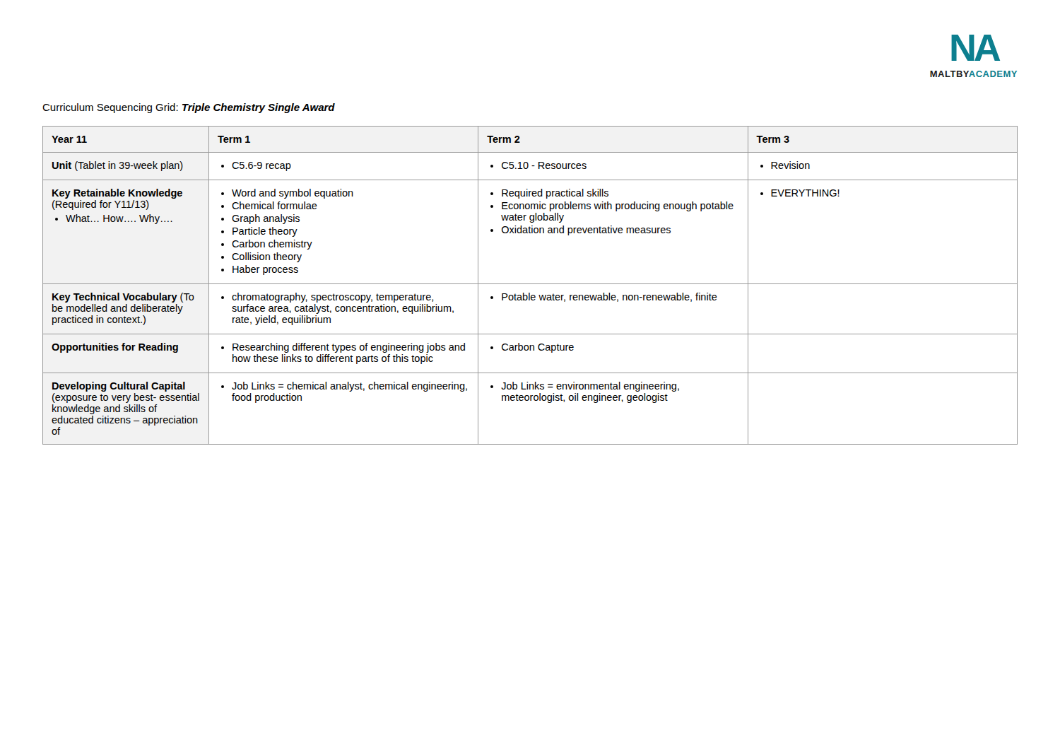NA
MALTBY ACADEMY
Curriculum Sequencing Grid: Triple Chemistry Single Award
| Year 11 | Term 1 | Term 2 | Term 3 |
| --- | --- | --- | --- |
| Unit (Tablet in 39-week plan) | C5.6-9 recap | C5.10 - Resources | Revision |
| Key Retainable Knowledge (Required for Y11/13) What… How…. Why…. | Word and symbol equation Chemical formulae Graph analysis Particle theory Carbon chemistry Collision theory Haber process | Required practical skills Economic problems with producing enough potable water globally Oxidation and preventative measures | EVERYTHING! |
| Key Technical Vocabulary (To be modelled and deliberately practiced in context.) | chromatography, spectroscopy, temperature, surface area, catalyst, concentration, equilibrium, rate, yield, equilibrium | Potable water, renewable, non-renewable, finite | |
| Opportunities for Reading | Researching different types of engineering jobs and how these links to different parts of this topic | Carbon Capture | |
| Developing Cultural Capital (exposure to very best- essential knowledge and skills of educated citizens – appreciation of | Job Links = chemical analyst, chemical engineering, food production | Job Links = environmental engineering, meteorologist, oil engineer, geologist | |